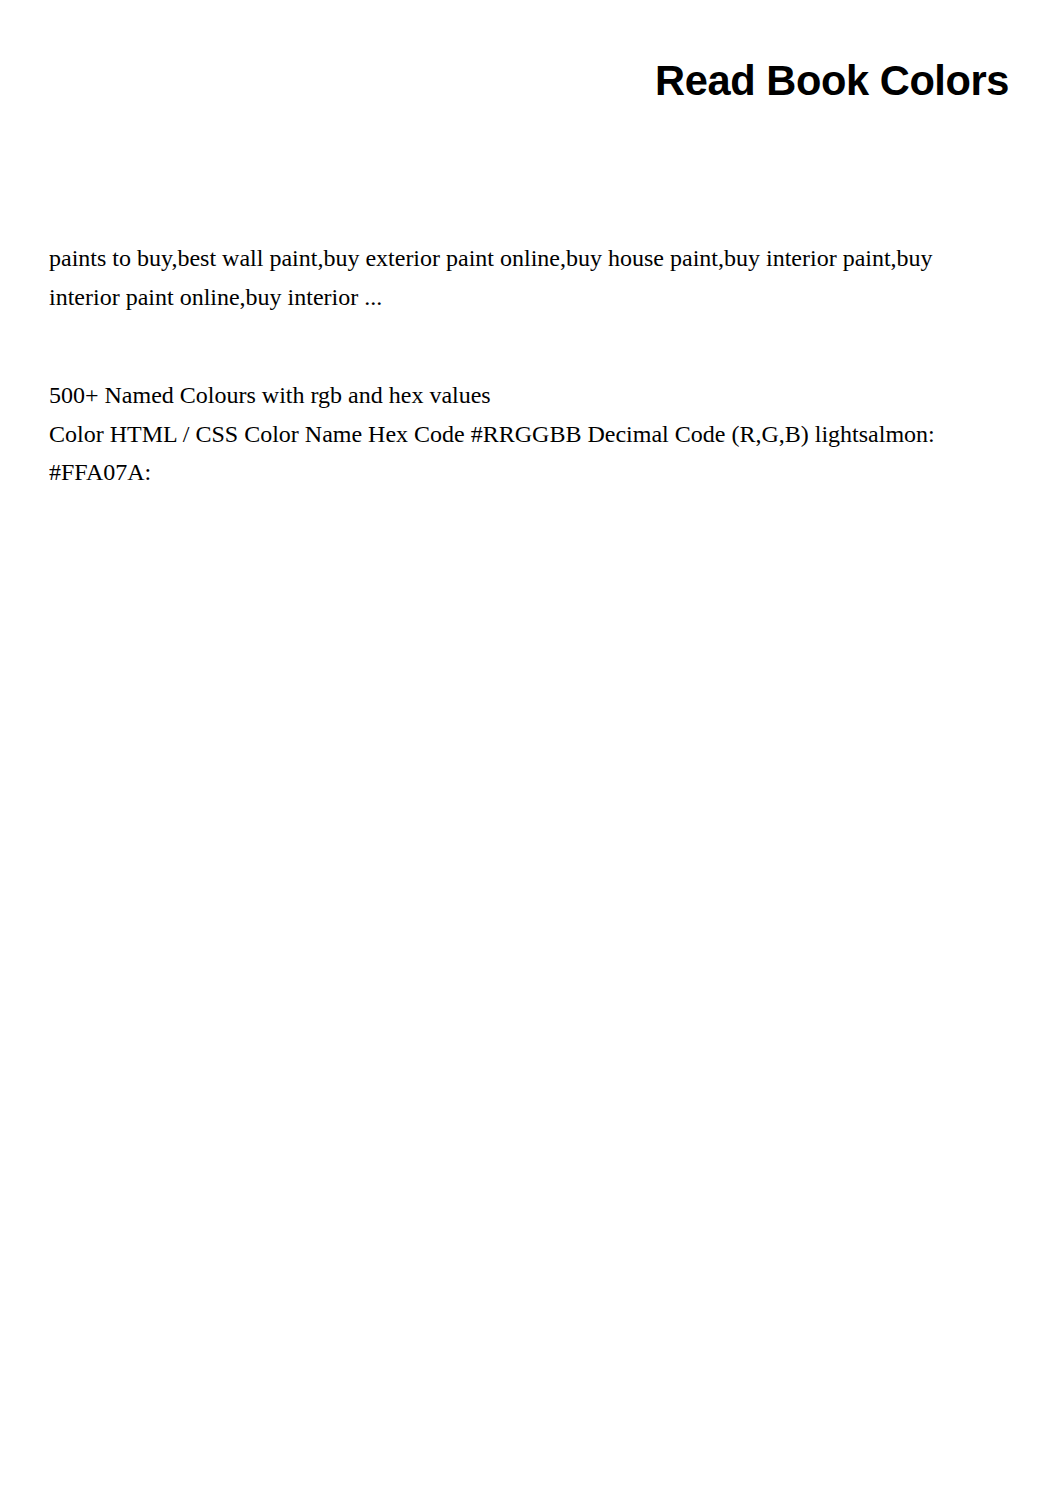Read Book Colors
paints to buy,best wall paint,buy exterior paint online,buy house paint,buy interior paint,buy interior paint online,buy interior ...
500+ Named Colours with rgb and hex values
Color HTML / CSS Color Name Hex Code #RRGGBB Decimal Code (R,G,B) lightsalmon: #FFA07A: